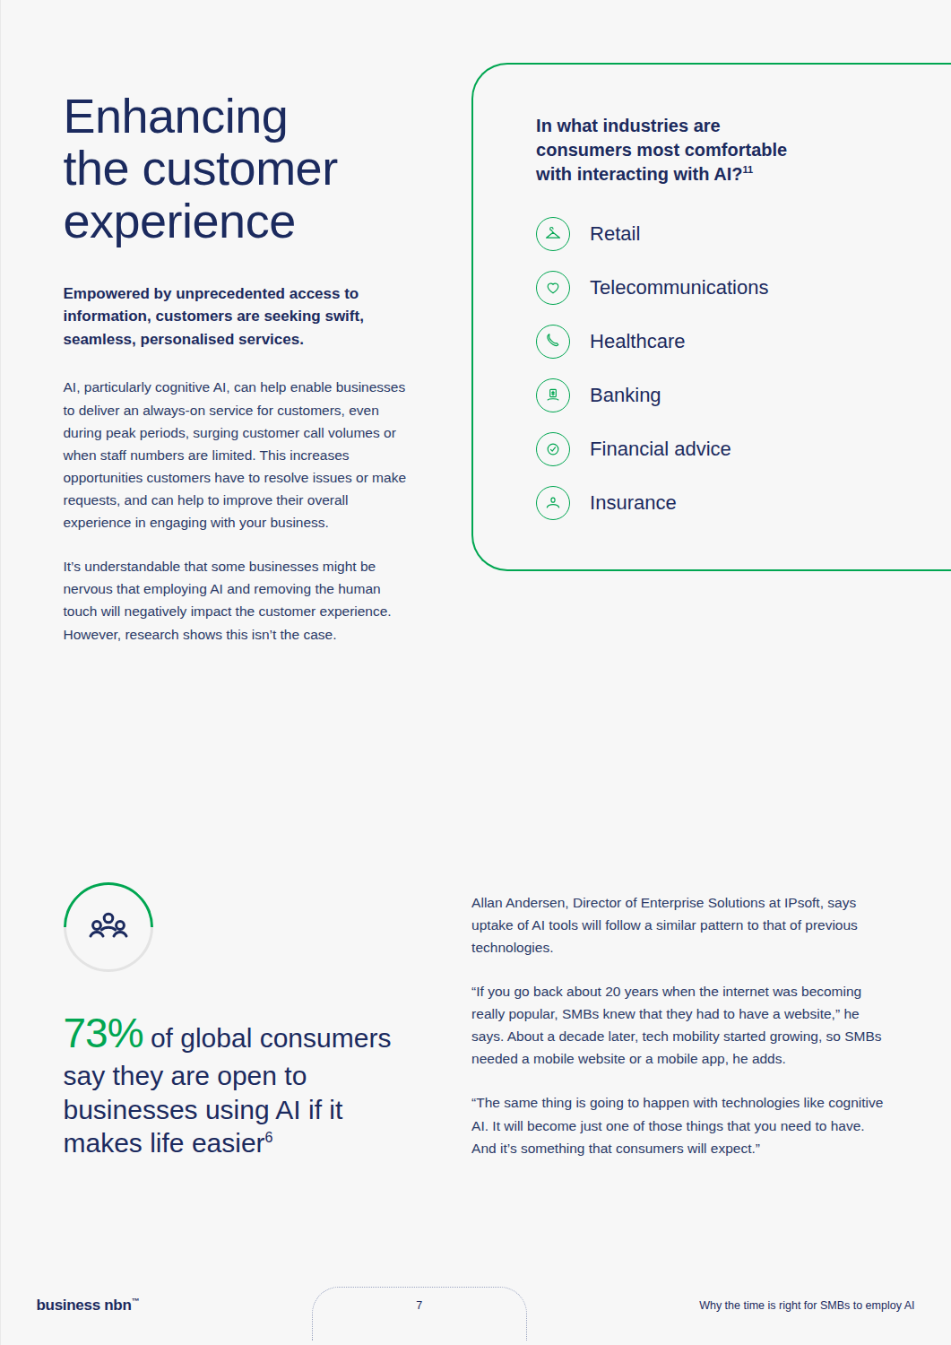Enhancing
the customer
experience
Empowered by unprecedented access to information, customers are seeking swift, seamless, personalised services.
AI, particularly cognitive AI, can help enable businesses to deliver an always-on service for customers, even during peak periods, surging customer call volumes or when staff numbers are limited. This increases opportunities customers have to resolve issues or make requests, and can help to improve their overall experience in engaging with your business.
It’s understandable that some businesses might be nervous that employing AI and removing the human touch will negatively impact the customer experience. However, research shows this isn’t the case.
In what industries are consumers most comfortable with interacting with AI?11
Retail
Telecommunications
Healthcare
Banking
Financial advice
Insurance
73% of global consumers say they are open to businesses using AI if it makes life easier6
Allan Andersen, Director of Enterprise Solutions at IPsoft, says uptake of AI tools will follow a similar pattern to that of previous technologies.
“If you go back about 20 years when the internet was becoming really popular, SMBs knew that they had to have a website,” he says. About a decade later, tech mobility started growing, so SMBs needed a mobile website or a mobile app, he adds.
“The same thing is going to happen with technologies like cognitive AI. It will become just one of those things that you need to have. And it’s something that consumers will expect.”
business nbn™
7
Why the time is right for SMBs to employ AI